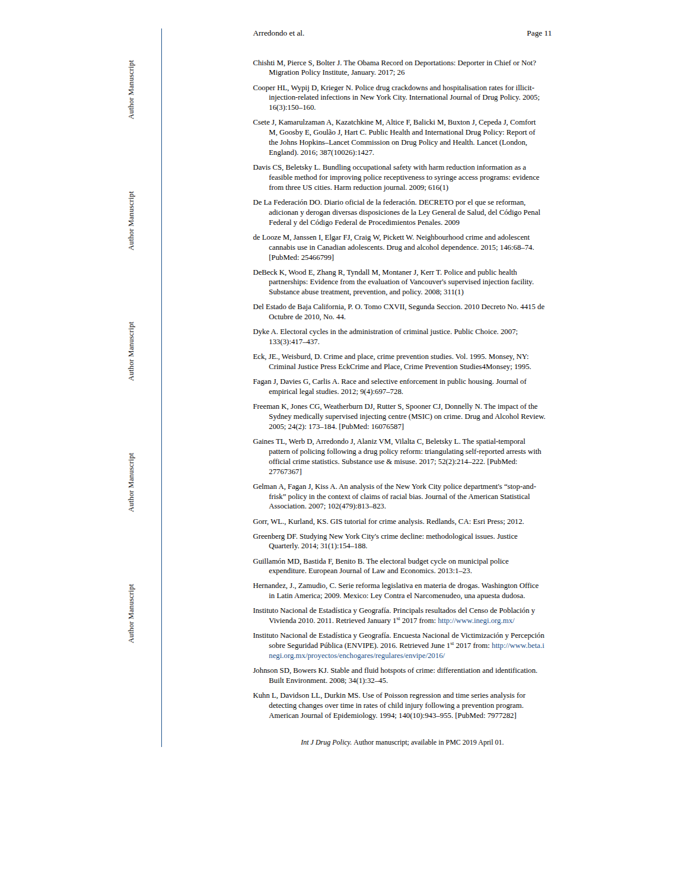Author Manuscript Author Manuscript Author Manuscript Author Manuscript Author Manuscript
Arredondo et al.
Page 11
Chishti M, Pierce S, Bolter J. The Obama Record on Deportations: Deporter in Chief or Not? Migration Policy Institute, January. 2017; 26
Cooper HL, Wypij D, Krieger N. Police drug crackdowns and hospitalisation rates for illicit-injection-related infections in New York City. International Journal of Drug Policy. 2005; 16(3):150–160.
Csete J, Kamarulzaman A, Kazatchkine M, Altice F, Balicki M, Buxton J, Cepeda J, Comfort M, Goosby E, Goulão J, Hart C. Public Health and International Drug Policy: Report of the Johns Hopkins–Lancet Commission on Drug Policy and Health. Lancet (London, England). 2016; 387(10026):1427.
Davis CS, Beletsky L. Bundling occupational safety with harm reduction information as a feasible method for improving police receptiveness to syringe access programs: evidence from three US cities. Harm reduction journal. 2009; 616(1)
De La Federación DO. Diario oficial de la federación. DECRETO por el que se reforman, adicionan y derogan diversas disposiciones de la Ley General de Salud, del Código Penal Federal y del Código Federal de Procedimientos Penales. 2009
de Looze M, Janssen I, Elgar FJ, Craig W, Pickett W. Neighbourhood crime and adolescent cannabis use in Canadian adolescents. Drug and alcohol dependence. 2015; 146:68–74. [PubMed: 25466799]
DeBeck K, Wood E, Zhang R, Tyndall M, Montaner J, Kerr T. Police and public health partnerships: Evidence from the evaluation of Vancouver's supervised injection facility. Substance abuse treatment, prevention, and policy. 2008; 311(1)
Del Estado de Baja California, P. O. Tomo CXVII, Segunda Seccion. 2010 Decreto No. 4415 de Octubre de 2010, No. 44.
Dyke A. Electoral cycles in the administration of criminal justice. Public Choice. 2007; 133(3):417–437.
Eck, JE., Weisburd, D. Crime and place, crime prevention studies. Vol. 1995. Monsey, NY: Criminal Justice Press EckCrime and Place, Crime Prevention Studies4Monsey; 1995.
Fagan J, Davies G, Carlis A. Race and selective enforcement in public housing. Journal of empirical legal studies. 2012; 9(4):697–728.
Freeman K, Jones CG, Weatherburn DJ, Rutter S, Spooner CJ, Donnelly N. The impact of the Sydney medically supervised injecting centre (MSIC) on crime. Drug and Alcohol Review. 2005; 24(2): 173–184. [PubMed: 16076587]
Gaines TL, Werb D, Arredondo J, Alaniz VM, Vilalta C, Beletsky L. The spatial-temporal pattern of policing following a drug policy reform: triangulating self-reported arrests with official crime statistics. Substance use & misuse. 2017; 52(2):214–222. [PubMed: 27767367]
Gelman A, Fagan J, Kiss A. An analysis of the New York City police department's “stop-and-frisk” policy in the context of claims of racial bias. Journal of the American Statistical Association. 2007; 102(479):813–823.
Gorr, WL., Kurland, KS. GIS tutorial for crime analysis. Redlands, CA: Esri Press; 2012.
Greenberg DF. Studying New York City's crime decline: methodological issues. Justice Quarterly. 2014; 31(1):154–188.
Guillamón MD, Bastida F, Benito B. The electoral budget cycle on municipal police expenditure. European Journal of Law and Economics. 2013:1–23.
Hernandez, J., Zamudio, C. Serie reforma legislativa en materia de drogas. Washington Office in Latin America; 2009. Mexico: Ley Contra el Narcomenudeo, una apuesta dudosa.
Instituto Nacional de Estadística y Geografía. Principals resultados del Censo de Población y Vivienda 2010. 2011. Retrieved January 1st 2017 from: http://www.inegi.org.mx/
Instituto Nacional de Estadística y Geografía. Encuesta Nacional de Victimización y Percepción sobre Seguridad Pública (ENVIPE). 2016. Retrieved June 1st 2017 from: http://www.beta.inegi.org.mx/proyectos/enchogares/regulares/envipe/2016/
Johnson SD, Bowers KJ. Stable and fluid hotspots of crime: differentiation and identification. Built Environment. 2008; 34(1):32–45.
Kuhn L, Davidson LL, Durkin MS. Use of Poisson regression and time series analysis for detecting changes over time in rates of child injury following a prevention program. American Journal of Epidemiology. 1994; 140(10):943–955. [PubMed: 7977282]
Int J Drug Policy. Author manuscript; available in PMC 2019 April 01.